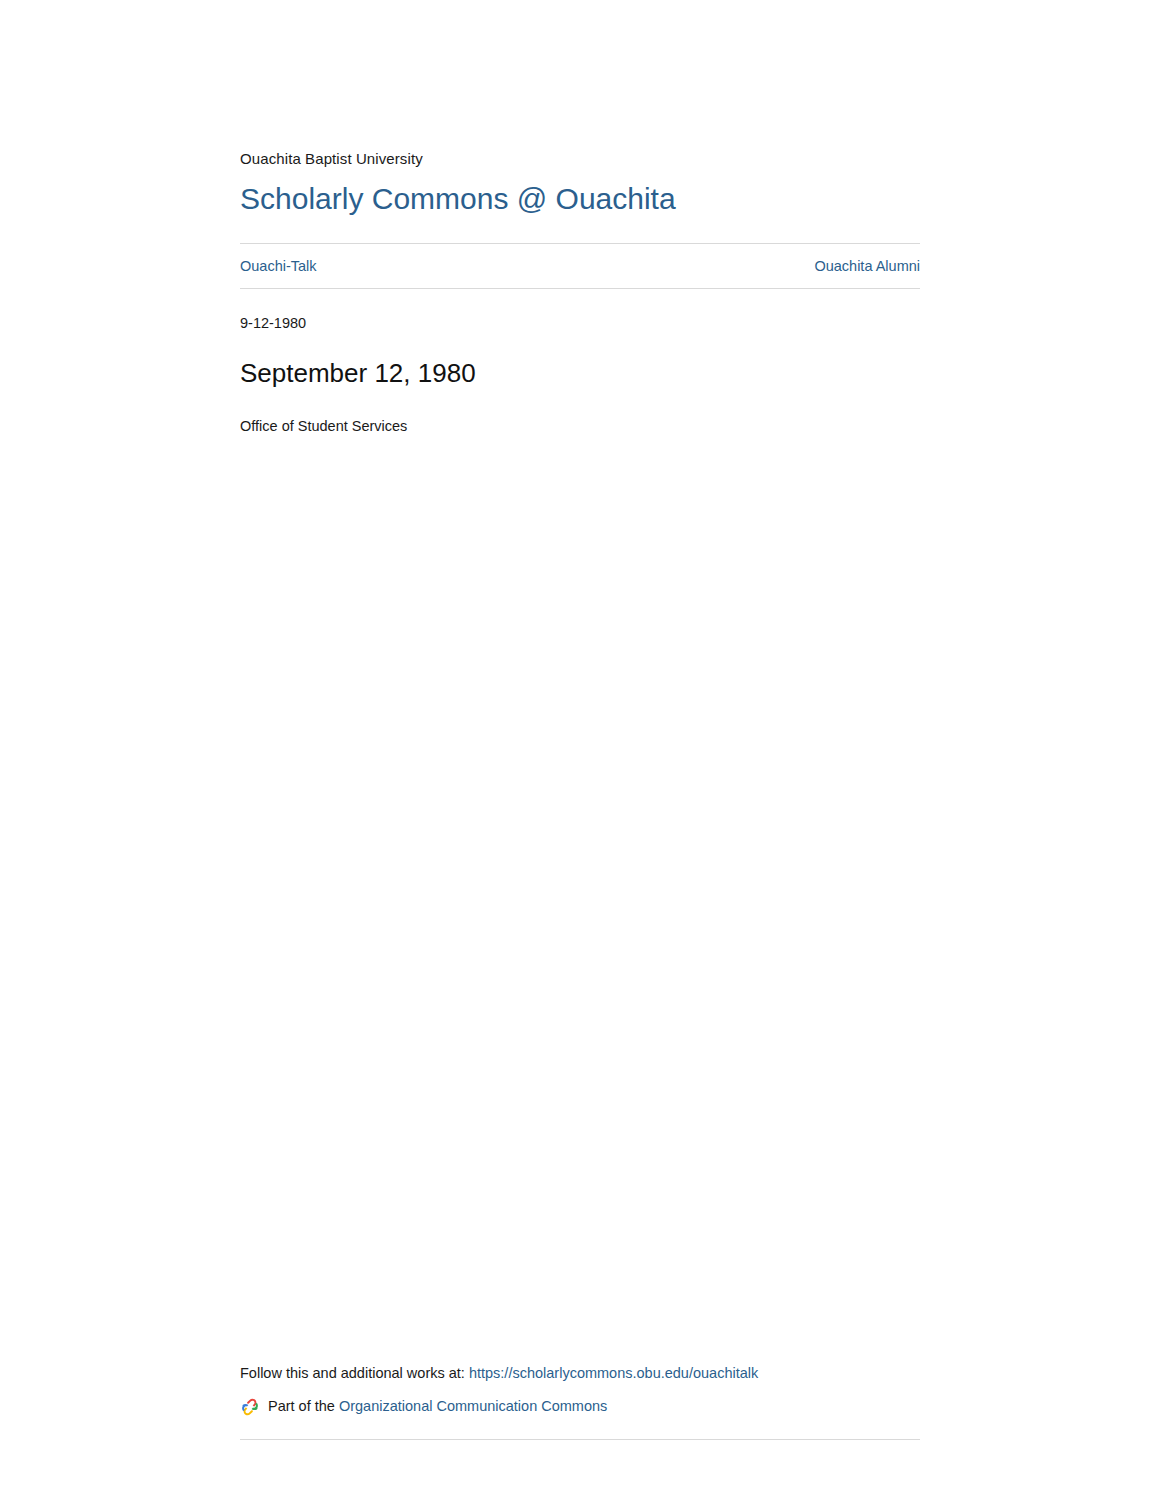Ouachita Baptist University
Scholarly Commons @ Ouachita
Ouachi-Talk Ouachita Alumni
9-12-1980
September 12, 1980
Office of Student Services
Follow this and additional works at: https://scholarlycommons.obu.edu/ouachitalk
Part of the Organizational Communication Commons